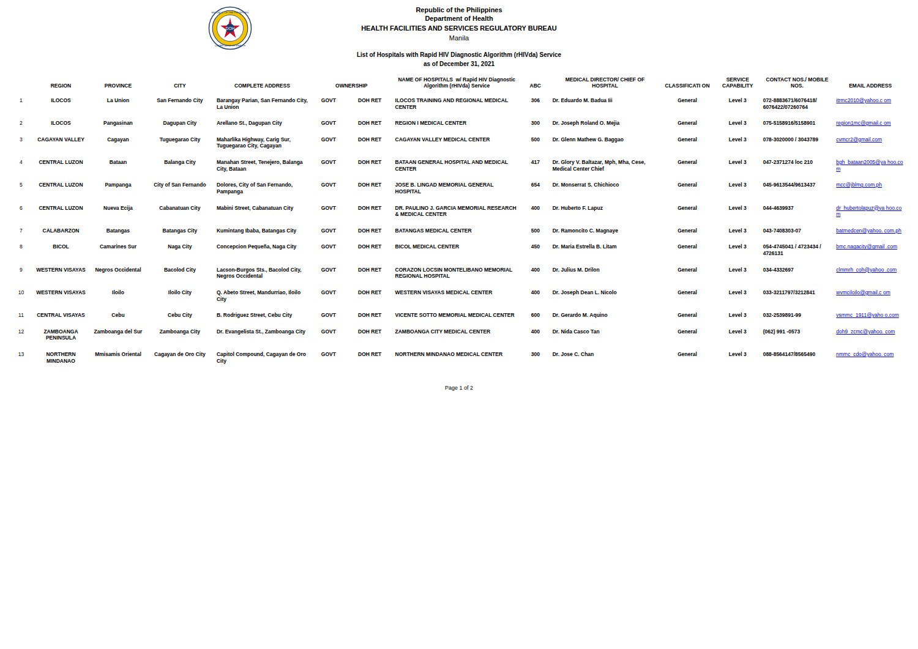DOH REPUBLIC OF THE PHILIPPINES DEPARTMENT OF HEALTH
Republic of the Philippines
Department of Health
HEALTH FACILITIES AND SERVICES REGULATORY BUREAU
Manila
List of Hospitals with Rapid HIV Diagnostic Algorithm (rHIVda) Service
as of December 31, 2021
| | REGION | PROVINCE | CITY | COMPLETE ADDRESS | OWNERSHIP | NAME OF HOSPITALS w/ Rapid HIV Diagnostic Algorithm (rHIVda) Service | ABC | MEDICAL DIRECTOR/ CHIEF OF HOSPITAL | CLASSIFICATI ON | SERVICE CAPABILITY | CONTACT NOS./ MOBILE NOS. | EMAIL ADDRESS |
| --- | --- | --- | --- | --- | --- | --- | --- | --- | --- | --- | --- | --- |
| 1 | ILOCOS | La Union | San Fernando City | Barangay Parian, San Fernando City, La Union | GOVT | DOH RET | ILOCOS TRAINING AND REGIONAL MEDICAL CENTER | 306 | Dr. Eduardo M. Badua Iii | General | Level 3 | 072-8883671/6076418/ 6076422/07260764 | itrmc2010@yahoo.c om |
| 2 | ILOCOS | Pangasinan | Dagupan City | Arellano St., Dagupan City | GOVT | DOH RET | REGION I MEDICAL CENTER | 300 | Dr. Joseph Roland O. Mejia | General | Level 3 | 075-5158916/5158901 | region1mc@gmail.c om |
| 3 | CAGAYAN VALLEY | Cagayan | Tuguegarao City | Maharlika Highway, Carig Sur, Tuguegarao City, Cagayan | GOVT | DOH RET | CAGAYAN VALLEY MEDICAL CENTER | 500 | Dr. Glenn Mathew G. Baggao | General | Level 3 | 078-3020000 / 3043789 | cvmcr2@gmail.com |
| 4 | CENTRAL LUZON | Bataan | Balanga City | Manahan Street, Tenejero, Balanga City, Bataan | GOVT | DOH RET | BATAAN GENERAL HOSPITAL AND MEDICAL CENTER | 417 | Dr. Glory V. Baltazar, Mph, Mha, Cese, Medical Center Chief | General | Level 3 | 047-2371274 loc 210 | bgh_bataan2005@ya hoo.com |
| 5 | CENTRAL LUZON | Pampanga | City of San Fernando | Dolores, City of San Fernando, Pampanga | GOVT | DOH RET | JOSE B. LINGAD MEMORIAL GENERAL HOSPITAL | 654 | Dr. Monserrat S. Chichioco | General | Level 3 | 045-9613544/9613437 | mcc@jblmg.com.ph |
| 6 | CENTRAL LUZON | Nueva Ecija | Cabanatuan City | Mabini Street, Cabanatuan City | GOVT | DOH RET | DR. PAULINO J. GARCIA MEMORIAL RESEARCH & MEDICAL CENTER | 400 | Dr. Huberto F. Lapuz | General | Level 3 | 044-4639937 | dr_hubertolapuz@ya hoo.com |
| 7 | CALABARZON | Batangas | Batangas City | Kumintang Ibaba, Batangas City | GOVT | DOH RET | BATANGAS MEDICAL CENTER | 500 | Dr. Ramoncito C. Magnaye | General | Level 3 | 043-7408303-07 | batmedcen@yahoo. com.ph |
| 8 | BICOL | Camarines Sur | Naga City | Concepcion Pequeña, Naga City | GOVT | DOH RET | BICOL MEDICAL CENTER | 450 | Dr. Maria Estrella B. Litam | General | Level 3 | 054-4745041 / 4723434 / 4726131 | bmc.nagacity@gmail .com |
| 9 | WESTERN VISAYAS | Negros Occidental | Bacolod City | Lacson-Burgos Sts., Bacolod City, Negros Occidental | GOVT | DOH RET | CORAZON LOCSIN MONTELIBANO MEMORIAL REGIONAL HOSPITAL | 400 | Dr. Julius M. Drilon | General | Level 3 | 034-4332697 | clmmrh_coh@yahoo .com |
| 10 | WESTERN VISAYAS | Iloilo | Iloilo City | Q. Abeto Street, Mandurriao, Iloilo City | GOVT | DOH RET | WESTERN VISAYAS MEDICAL CENTER | 400 | Dr. Joseph Dean L. Nicolo | General | Level 3 | 033-3211797/3212841 | wvmciloilo@gmail.c om |
| 11 | CENTRAL VISAYAS | Cebu | Cebu City | B. Rodriguez Street, Cebu City | GOVT | DOH RET | VICENTE SOTTO MEMORIAL MEDICAL CENTER | 600 | Dr. Gerardo M. Aquino | General | Level 3 | 032-2539891-99 | vsmmc_1911@yaho o.com |
| 12 | ZAMBOANGA PENINSULA | Zamboanga del Sur | Zamboanga City | Dr. Evangelista St., Zamboanga City | GOVT | DOH RET | ZAMBOANGA CITY MEDICAL CENTER | 400 | Dr. Nida Casco Tan | General | Level 3 | (062) 991 -0573 | doh9_zcmc@yahoo. com |
| 13 | NORTHERN MINDANAO | Mmisamis Oriental | Cagayan de Oro City | Capitol Compound, Cagayan de Oro City | GOVT | DOH RET | NORTHERN MINDANAO MEDICAL CENTER | 300 | Dr. Jose C. Chan | General | Level 3 | 088-8564147/8565490 | nmmc_cdo@yahoo. com |
Page 1 of 2